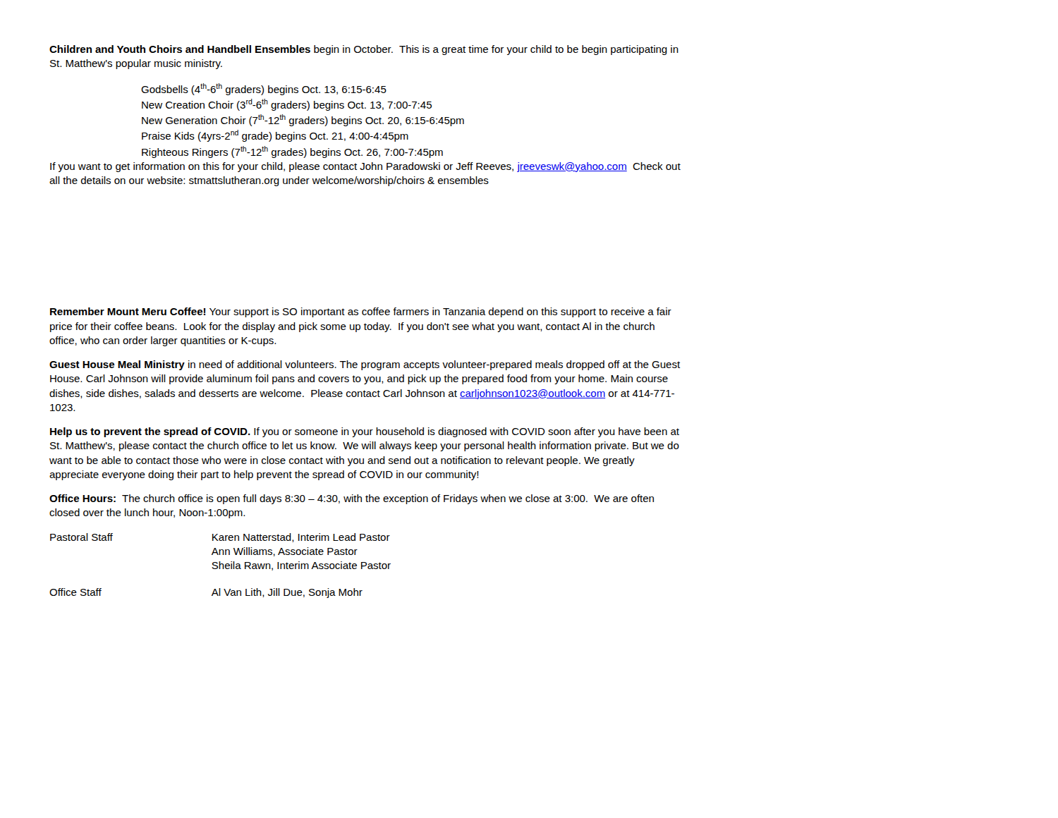Children and Youth Choirs and Handbell Ensembles begin in October. This is a great time for your child to be begin participating in St. Matthew's popular music ministry.
Godsbells (4th-6th graders) begins Oct. 13, 6:15-6:45
New Creation Choir (3rd-6th graders) begins Oct. 13, 7:00-7:45
New Generation Choir (7th-12th graders) begins Oct. 20, 6:15-6:45pm
Praise Kids (4yrs-2nd grade) begins Oct. 21, 4:00-4:45pm
Righteous Ringers (7th-12th grades) begins Oct. 26, 7:00-7:45pm
If you want to get information on this for your child, please contact John Paradowski or Jeff Reeves, jreeveswk@yahoo.com Check out all the details on our website: stmattslutheran.org under welcome/worship/choirs & ensembles
Remember Mount Meru Coffee! Your support is SO important as coffee farmers in Tanzania depend on this support to receive a fair price for their coffee beans. Look for the display and pick some up today. If you don't see what you want, contact Al in the church office, who can order larger quantities or K-cups.
Guest House Meal Ministry in need of additional volunteers. The program accepts volunteer-prepared meals dropped off at the Guest House. Carl Johnson will provide aluminum foil pans and covers to you, and pick up the prepared food from your home. Main course dishes, side dishes, salads and desserts are welcome. Please contact Carl Johnson at carljohnson1023@outlook.com or at 414-771-1023.
Help us to prevent the spread of COVID. If you or someone in your household is diagnosed with COVID soon after you have been at St. Matthew's, please contact the church office to let us know. We will always keep your personal health information private. But we do want to be able to contact those who were in close contact with you and send out a notification to relevant people. We greatly appreciate everyone doing their part to help prevent the spread of COVID in our community!
Office Hours: The church office is open full days 8:30 – 4:30, with the exception of Fridays when we close at 3:00. We are often closed over the lunch hour, Noon-1:00pm.
| Pastoral Staff | Karen Natterstad, Interim Lead Pastor Ann Williams, Associate Pastor Sheila Rawn, Interim Associate Pastor |
| Office Staff | Al Van Lith, Jill Due, Sonja Mohr |